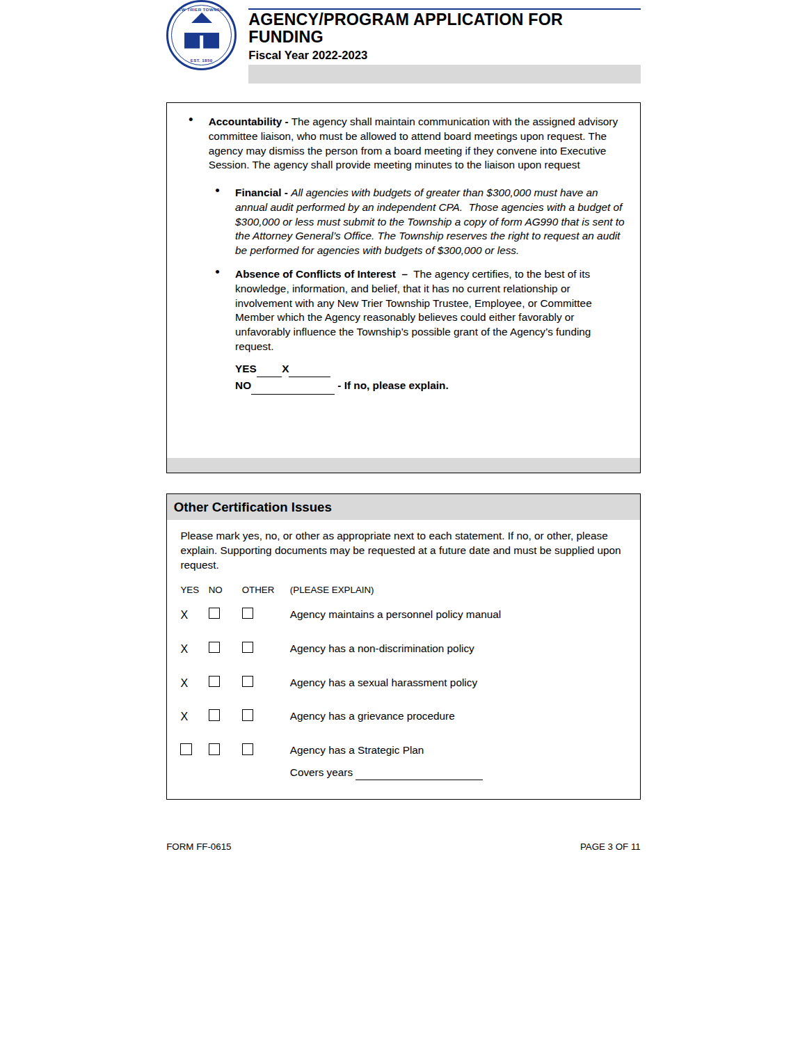NEW TRIER TOWNSHIP
EST. 1850
AGENCY/PROGRAM APPLICATION FOR FUNDING
Fiscal Year 2022-2023
Accountability - The agency shall maintain communication with the assigned advisory committee liaison, who must be allowed to attend board meetings upon request. The agency may dismiss the person from a board meeting if they convene into Executive Session. The agency shall provide meeting minutes to the liaison upon request
Financial - All agencies with budgets of greater than $300,000 must have an annual audit performed by an independent CPA. Those agencies with a budget of $300,000 or less must submit to the Township a copy of form AG990 that is sent to the Attorney General’s Office. The Township reserves the right to request an audit be performed for agencies with budgets of $300,000 or less.
Absence of Conflicts of Interest – The agency certifies, to the best of its knowledge, information, and belief, that it has no current relationship or involvement with any New Trier Township Trustee, Employee, or Committee Member which the Agency reasonably believes could either favorably or unfavorably influence the Township’s possible grant of the Agency’s funding request.
YES X
NO - If no, please explain.
Other Certification Issues
Please mark yes, no, or other as appropriate next to each statement. If no, or other, please explain. Supporting documents may be requested at a future date and must be supplied upon request.
| YES | NO | OTHER | (PLEASE EXPLAIN) |
| --- | --- | --- | --- |
| X | | | Agency maintains a personnel policy manual |
| X | | | Agency has a non-discrimination policy |
| X | | | Agency has a sexual harassment policy |
| X | | | Agency has a grievance procedure |
| | | | Agency has a Strategic Plan Covers years |
FORM FF-0615 PAGE 3 OF 11